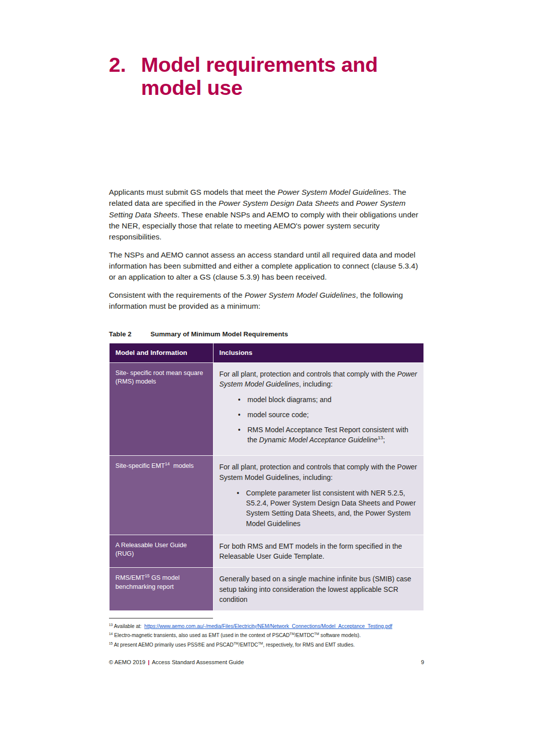2. Model requirements and model use
Applicants must submit GS models that meet the Power System Model Guidelines. The related data are specified in the Power System Design Data Sheets and Power System Setting Data Sheets. These enable NSPs and AEMO to comply with their obligations under the NER, especially those that relate to meeting AEMO's power system security responsibilities.
The NSPs and AEMO cannot assess an access standard until all required data and model information has been submitted and either a complete application to connect (clause 5.3.4) or an application to alter a GS (clause 5.3.9) has been received.
Consistent with the requirements of the Power System Model Guidelines, the following information must be provided as a minimum:
Table 2 Summary of Minimum Model Requirements
| Model and Information | Inclusions |
| --- | --- |
| Site- specific root mean square (RMS) models | For all plant, protection and controls that comply with the Power System Model Guidelines , including: model block diagrams; and model source code; RMS Model Acceptance Test Report consistent with the Dynamic Model Acceptance Guideline 13 ; |
| Site-specific EMT 14 models | For all plant, protection and controls that comply with the Power System Model Guidelines, including: Complete parameter list consistent with NER 5.2.5, S5.2.4, Power System Design Data Sheets and Power System Setting Data Sheets, and, the Power System Model Guidelines |
| A Releasable User Guide (RUG) | For both RMS and EMT models in the form specified in the Releasable User Guide Template. |
| RMS/EMT 15 GS model benchmarking report | Generally based on a single machine infinite bus (SMIB) case setup taking into consideration the lowest applicable SCR condition |
13 Available at: https://www.aemo.com.au/-/media/Files/Electricity/NEM/Network_Connections/Model_Acceptance_Testing.pdf
14 Electro-magnetic transients, also used as EMT (used in the context of PSCADTM/EMTDCTM software models).
15 At present AEMO primarily uses PSS®E and PSCADTM/EMTDCTM, respectively, for RMS and EMT studies.
© AEMO 2019 | Access Standard Assessment Guide
9